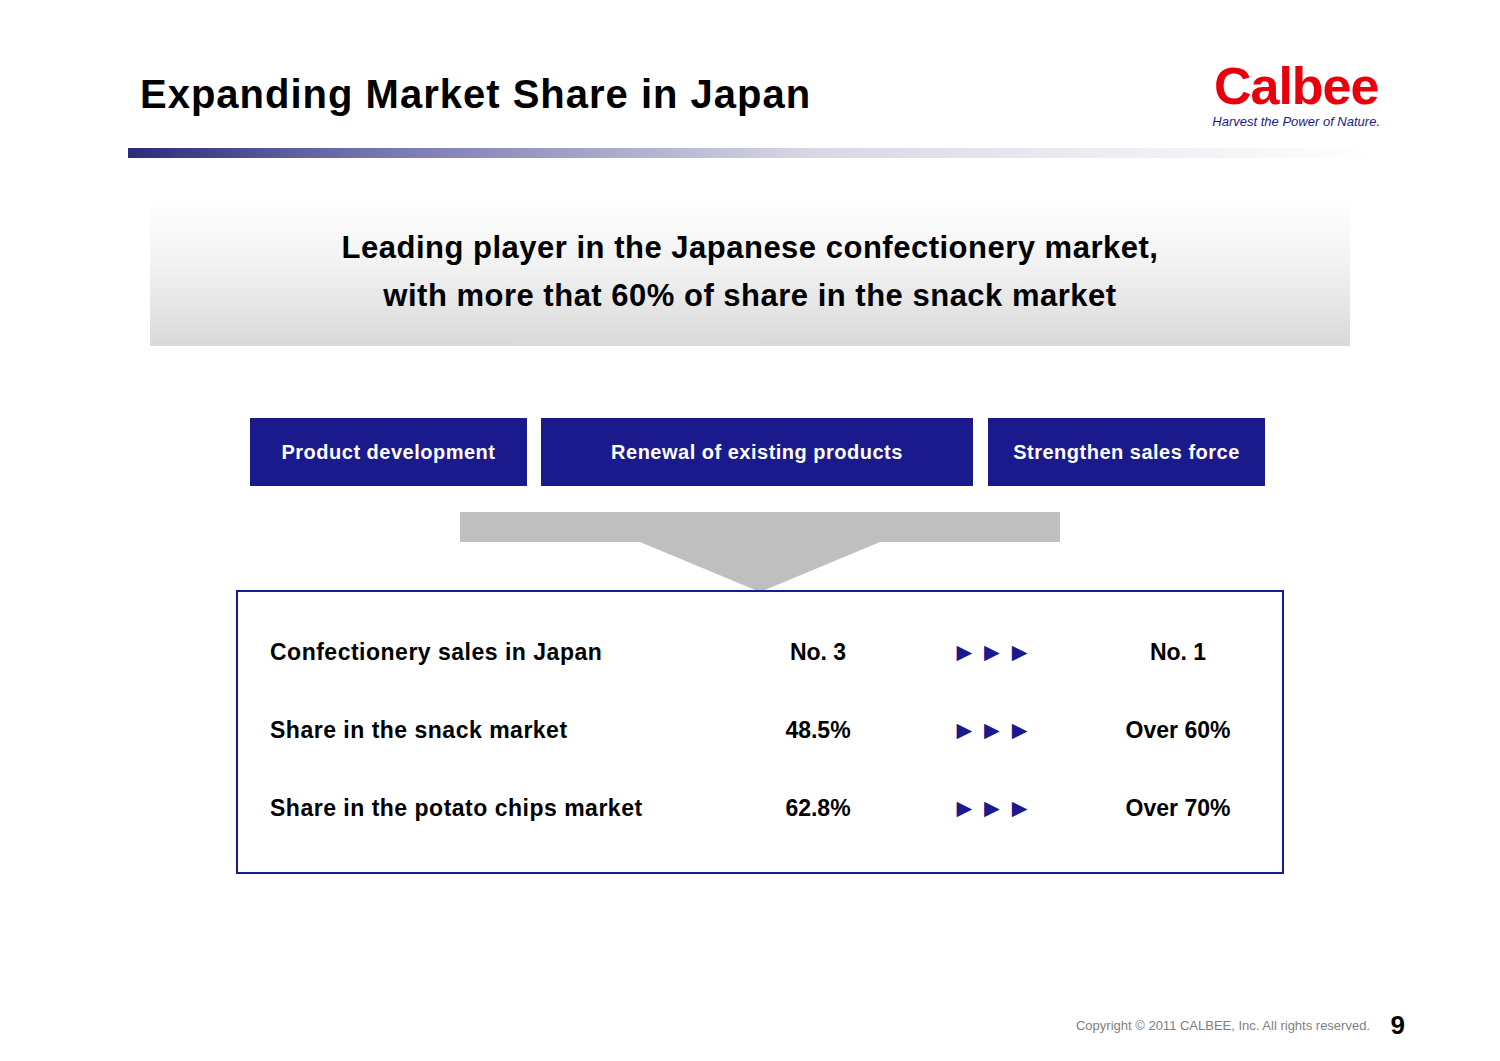Expanding Market Share in Japan
Calbee
Harvest the Power of Nature.
Leading player in the Japanese confectionery market,
with more that 60% of share in the snack market
Product development
Renewal of existing products
Strengthen sales force
Confectionery sales in Japan No. 3 ►►► No. 1
Share in the snack market 48.5% ►►► Over 60%
Share in the potato chips market 62.8% ►►► Over 70%
Copyright © 2011 CALBEE, Inc. All rights reserved.
9